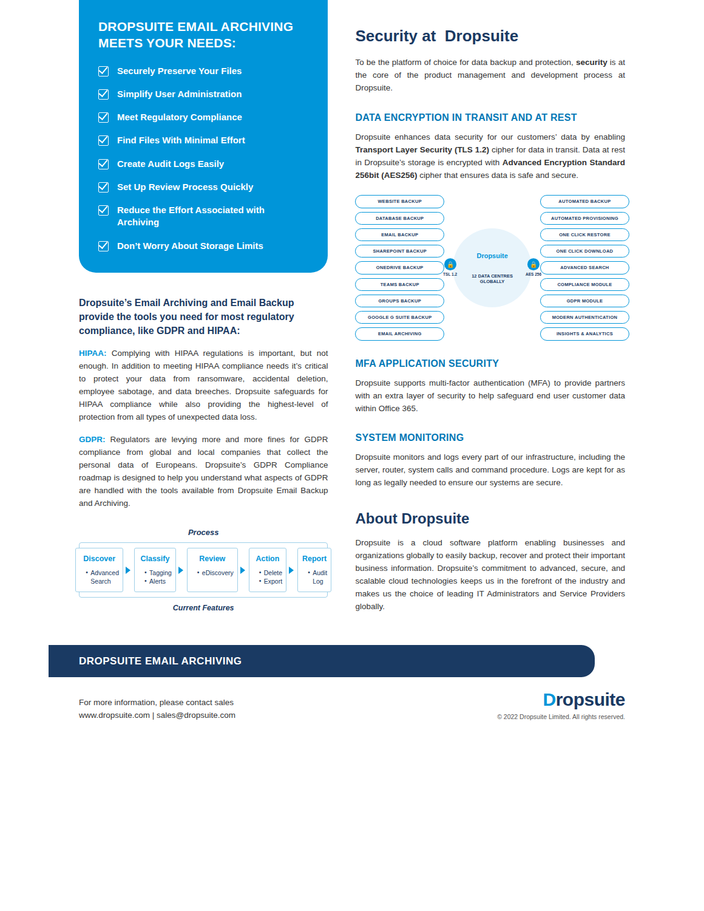DROPSUITE EMAIL ARCHIVING MEETS YOUR NEEDS:
Securely Preserve Your Files
Simplify User Administration
Meet Regulatory Compliance
Find Files With Minimal Effort
Create Audit Logs Easily
Set Up Review Process Quickly
Reduce the Effort Associated with Archiving
Don’t Worry About Storage Limits
Dropsuite’s Email Archiving and Email Backup provide the tools you need for most regulatory compliance, like GDPR and HIPAA:
HIPAA: Complying with HIPAA regulations is important, but not enough. In addition to meeting HIPAA compliance needs it’s critical to protect your data from ransomware, accidental deletion, employee sabotage, and data breeches. Dropsuite safeguards for HIPAA compliance while also providing the highest-level of protection from all types of unexpected data loss.
GDPR: Regulators are levying more and more fines for GDPR compliance from global and local companies that collect the personal data of Europeans. Dropsuite’s GDPR Compliance roadmap is designed to help you understand what aspects of GDPR are handled with the tools available from Dropsuite Email Backup and Archiving.
Process
Discover
Advanced Search
Classify
Tagging
Alerts
Review
eDiscovery
Action
Delete
Export
Report
Audit Log
Current Features
Security at Dropsuite
To be the platform of choice for data backup and protection, security is at the core of the product management and development process at Dropsuite.
Data Encryption in Transit and at Rest
Dropsuite enhances data security for our customers’ data by enabling Transport Layer Security (TLS 1.2) cipher for data in transit. Data at rest in Dropsuite’s storage is encrypted with Advanced Encryption Standard 256bit (AES256) cipher that ensures data is safe and secure.
WEBSITE BACKUP
DATABASE BACKUP
EMAIL BACKUP
SHAREPOINT BACKUP
ONEDRIVE BACKUP
TEAMS BACKUP
GROUPS BACKUP
GOOGLE G SUITE BACKUP
EMAIL ARCHIVING
Dropsuite
12 DATA CENTRES
GLOBALLY
🔒
TSL 1.2
🔒
AES 256
AUTOMATED BACKUP
AUTOMATED PROVISIONING
ONE CLICK RESTORE
ONE CLICK DOWNLOAD
ADVANCED SEARCH
COMPLIANCE MODULE
GDPR MODULE
MODERN AUTHENTICATION
INSIGHTS & ANALYTICS
MFA Application Security
Dropsuite supports multi-factor authentication (MFA) to provide partners with an extra layer of security to help safeguard end user customer data within Office 365.
System Monitoring
Dropsuite monitors and logs every part of our infrastructure, including the server, router, system calls and command procedure. Logs are kept for as long as legally needed to ensure our systems are secure.
About Dropsuite
Dropsuite is a cloud software platform enabling businesses and organizations globally to easily backup, recover and protect their important business information. Dropsuite’s commitment to advanced, secure, and scalable cloud technologies keeps us in the forefront of the industry and makes us the choice of leading IT Administrators and Service Providers globally.
DROPSUITE EMAIL ARCHIVING
For more information, please contact sales
www.dropsuite.com | sales@dropsuite.com
Dropsuite
© 2022 Dropsuite Limited. All rights reserved.